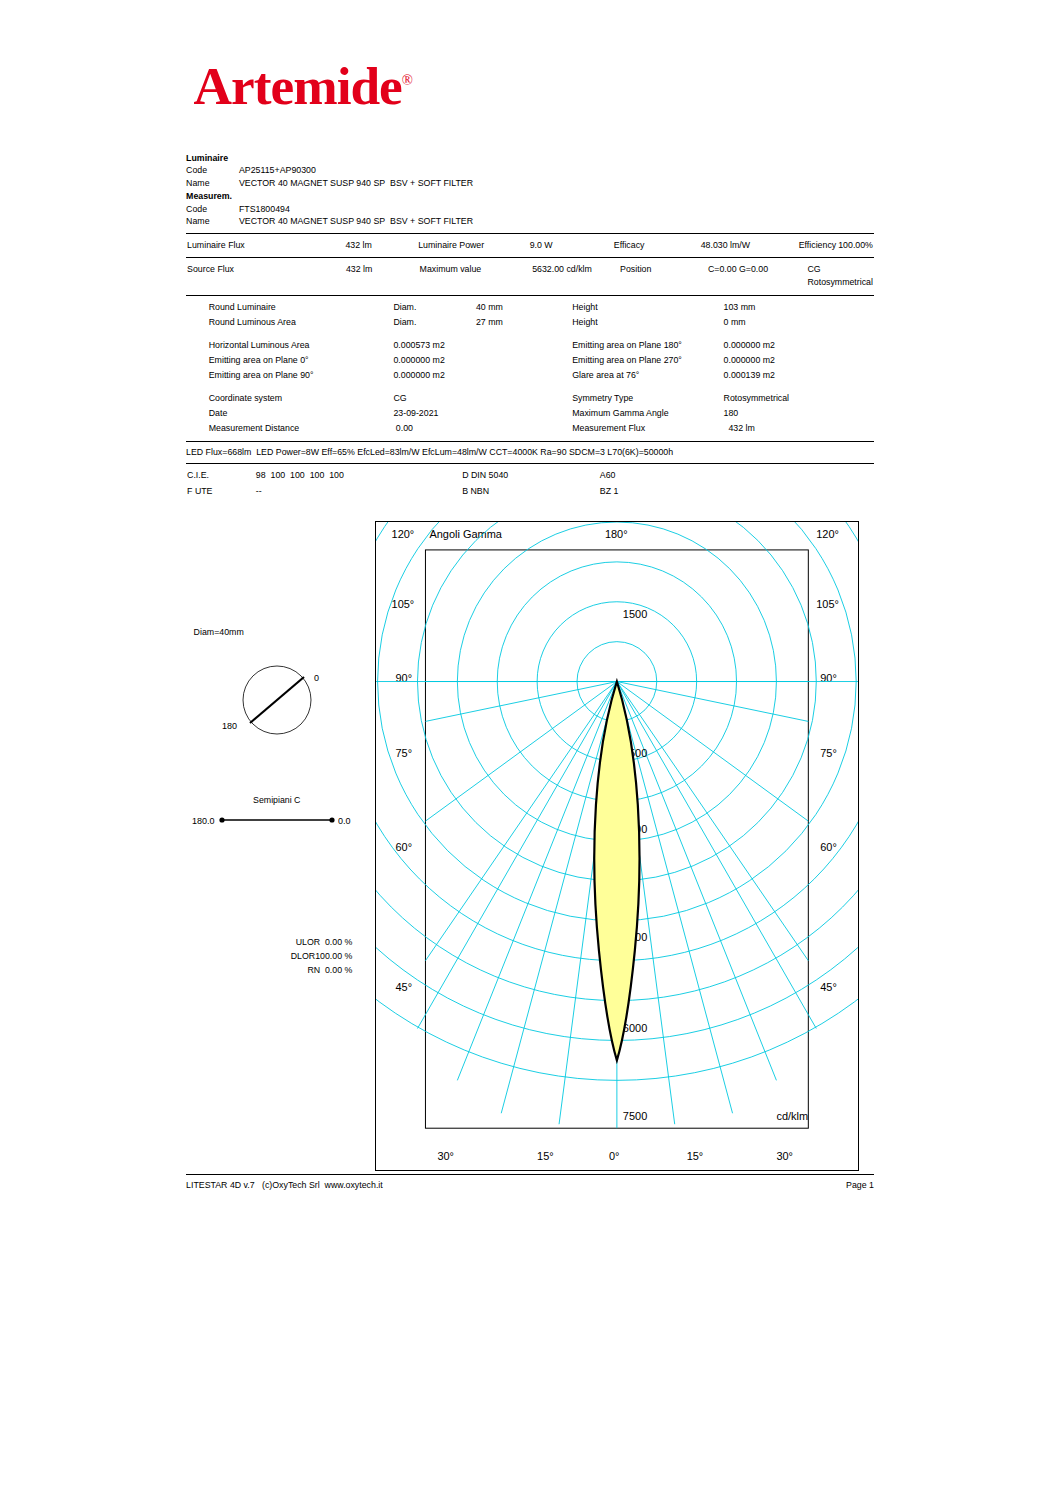Artemide®
| Luminaire |
| Code | AP25115+AP90300 |
| Name | VECTOR 40 MAGNET SUSP 940 SP BSV + SOFT FILTER |
| Measurem. |
| Code | FTS1800494 |
| Name | VECTOR 40 MAGNET SUSP 940 SP BSV + SOFT FILTER |
| Luminaire Flux | 432 lm | Luminaire Power | 9.0 W | Efficacy | 48.030 lm/W | Efficiency | 100.00% |
| Source Flux | 432 lm | Maximum value | 5632.00 cd/klm | Position | C=0.00 G=0.00 | CG Rotosymmetrical |
| Round Luminaire | Diam. | 40 mm | Height | 103 mm |
| Round Luminous Area | Diam. | 27 mm | Height | 0 mm |
| Horizontal Luminous Area | 0.000573 m2 | Emitting area on Plane 180° | 0.000000 m2 |
| Emitting area on Plane 0° | 0.000000 m2 | Emitting area on Plane 270° | 0.000000 m2 |
| Emitting area on Plane 90° | 0.000000 m2 | Glare area at 76° | 0.000139 m2 |
| Coordinate system | CG | Symmetry Type | Rotosymmetrical |
| Date | 23-09-2021 | Maximum Gamma Angle | 180 |
| Measurement Distance | 0.00 | Measurement Flux | 432 lm |
LED Flux=668lm LED Power=8W Eff=65% EfcLed=83lm/W EfcLum=48lm/W CCT=4000K Ra=90 SDCM=3 L70(6K)=50000h
| C.I.E. | 98 100 100 100 100 | D DIN 5040 | A60 |
| F UTE | -- | B NBN | BZ 1 |
Diam=40mm
0 180
Semipiani C
180.0 0.0
ULOR 0.00 %
DLOR100.00 %
RN 0.00 %
120° Angoli Gamma 180° 120° 105° 105° 90° 90° 75° 75° 60° 60° 45° 45° 30° 15° 0° 15° 30° cd/klm 1500 1500 3000 4500 6000 7500
LITESTAR 4D v.7 (c)OxyTech Srl www.oxytech.it Page 1